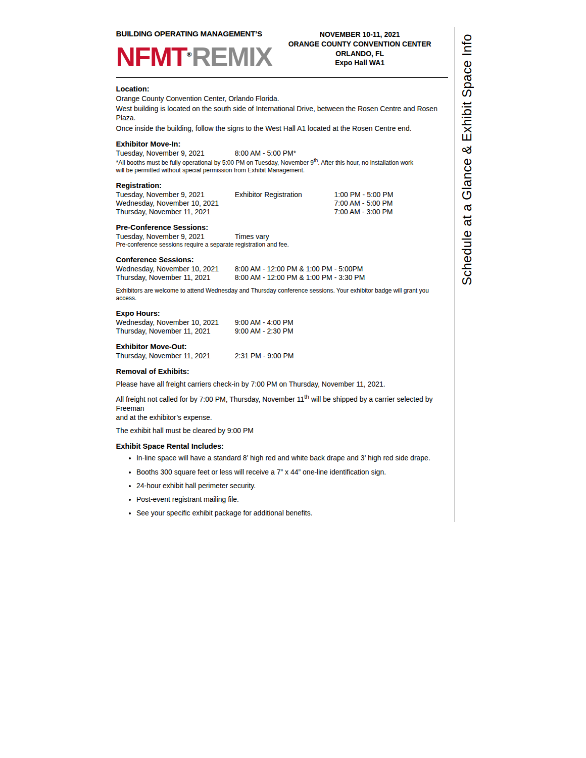Schedule at a Glance & Exhibit Space Info
BUILDING OPERATING MANAGEMENT’S
NFMT®REMIX
NOVEMBER 10-11, 2021
ORANGE COUNTY CONVENTION CENTER
ORLANDO, FL
Expo Hall WA1
Location:
Orange County Convention Center, Orlando Florida.
West building is located on the south side of International Drive, between the Rosen Centre and Rosen Plaza.
Once inside the building, follow the signs to the West Hall A1 located at the Rosen Centre end.
Exhibitor Move-In:
| Tuesday, November 9, 2021 | 8:00 AM - 5:00 PM* |
*All booths must be fully operational by 5:00 PM on Tuesday, November 9th. After this hour, no installation work
will be permitted without special permission from Exhibit Management.
Registration:
| Tuesday, November 9, 2021 | Exhibitor Registration | 1:00 PM - 5:00 PM |
| Wednesday, November 10, 2021 | | 7:00 AM - 5:00 PM |
| Thursday, November 11, 2021 | | 7:00 AM - 3:00 PM |
Pre-Conference Sessions:
| Tuesday, November 9, 2021 | Times vary |
Pre-conference sessions require a separate registration and fee.
Conference Sessions:
| Wednesday, November 10, 2021 | 8:00 AM - 12:00 PM & 1:00 PM - 5:00PM |
| Thursday, November 11, 2021 | 8:00 AM - 12:00 PM & 1:00 PM - 3:30 PM |
Exhibitors are welcome to attend Wednesday and Thursday conference sessions. Your exhibitor badge will grant you
access.
Expo Hours:
| Wednesday, November 10, 2021 | 9:00 AM - 4:00 PM |
| Thursday, November 11, 2021 | 9:00 AM - 2:30 PM |
Exhibitor Move-Out:
| Thursday, November 11, 2021 | 2:31 PM - 9:00 PM |
Removal of Exhibits:
Please have all freight carriers check-in by 7:00 PM on Thursday, November 11, 2021.
All freight not called for by 7:00 PM, Thursday, November 11th will be shipped by a carrier selected by Freeman
and at the exhibitor’s expense.
The exhibit hall must be cleared by 9:00 PM
Exhibit Space Rental Includes:
In-line space will have a standard 8’ high red and white back drape and 3’ high red side drape.
Booths 300 square feet or less will receive a 7” x 44” one-line identification sign.
24-hour exhibit hall perimeter security.
Post-event registrant mailing file.
See your specific exhibit package for additional benefits.